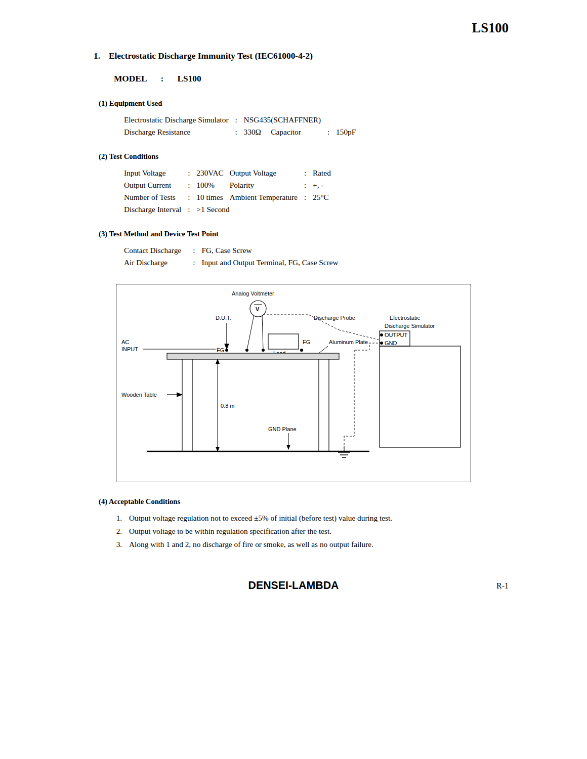LS100
1. Electrostatic Discharge Immunity Test (IEC61000-4-2)
MODEL: LS100
(1) Equipment Used
| Electrostatic Discharge Simulator | : | NSG435 | (SCHAFFNER) | | |
| Discharge Resistance | : | 330Ω | Capacitor | : | 150pF |
(2) Test Conditions
| Input Voltage | : | 230VAC | Output Voltage | : | Rated |
| Output Current | : | 100% | Polarity | : | +, - |
| Number of Tests | : | 10 times | Ambient Temperature | : | 25°C |
| Discharge Interval | : | >1 Second | | | |
(3) Test Method and Device Test Point
| Contact Discharge | : | FG, Case Screw |
| Air Discharge | : | Input and Output Terminal, FG, Case Screw |
Analog Voltmeter V D.U.T. Discharge Probe Electrostatic Discharge Simulator AC INPUT FG Load FG Aluminum Plate OUTPUT GND Wooden Table 0.8 m GND Plane
(4) Acceptable Conditions
Output voltage regulation not to exceed ±5% of initial (before test) value during test.
Output voltage to be within regulation specification after the test.
Along with 1 and 2, no discharge of fire or smoke, as well as no output failure.
DENSEI-LAMBDA
R-1